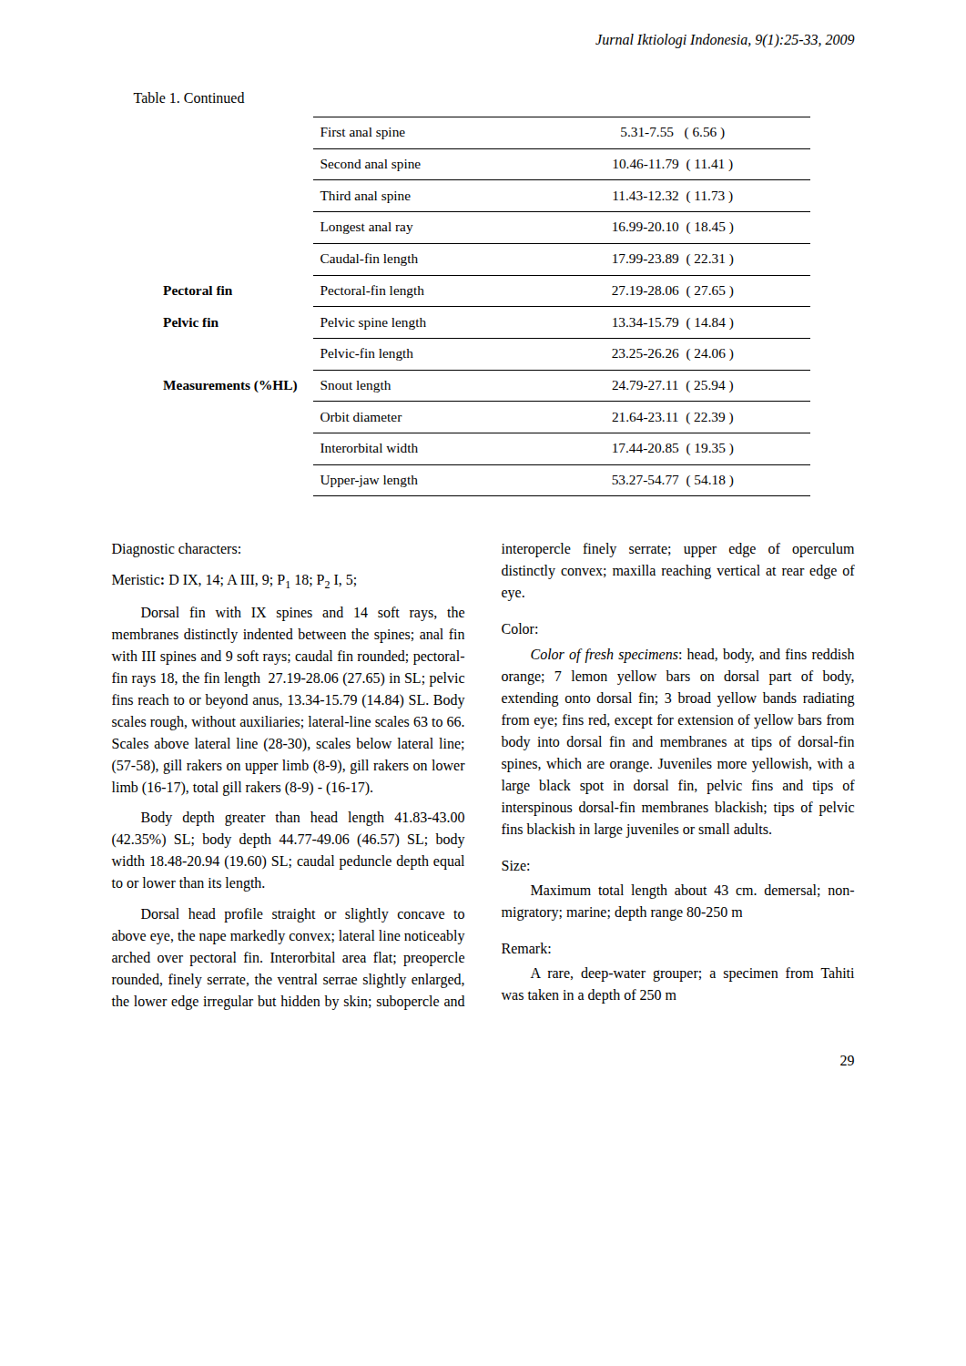Jurnal Iktiologi Indonesia, 9(1):25-33, 2009
Table 1. Continued
| | First anal spine | 5.31-7.55 ( 6.56 ) |
| | Second anal spine | 10.46-11.79 ( 11.41 ) |
| | Third anal spine | 11.43-12.32 ( 11.73 ) |
| | Longest anal ray | 16.99-20.10 ( 18.45 ) |
| | Caudal-fin length | 17.99-23.89 ( 22.31 ) |
| Pectoral fin | Pectoral-fin length | 27.19-28.06 ( 27.65 ) |
| Pelvic fin | Pelvic spine length | 13.34-15.79 ( 14.84 ) |
| | Pelvic-fin length | 23.25-26.26 ( 24.06 ) |
| Measurements (%HL) | Snout length | 24.79-27.11 ( 25.94 ) |
| | Orbit diameter | 21.64-23.11 ( 22.39 ) |
| | Interorbital width | 17.44-20.85 ( 19.35 ) |
| | Upper-jaw length | 53.27-54.77 ( 54.18 ) |
Diagnostic characters:
Meristic: D IX, 14; A III, 9; P1 18; P2 I, 5;
Dorsal fin with IX spines and 14 soft rays, the membranes distinctly indented between the spines; anal fin with III spines and 9 soft rays; caudal fin rounded; pectoral-fin rays 18, the fin length 27.19-28.06 (27.65) in SL; pelvic fins reach to or beyond anus, 13.34-15.79 (14.84) SL. Body scales rough, without auxiliaries; lateral-line scales 63 to 66. Scales above lateral line (28-30), scales below lateral line;(57-58), gill rakers on upper limb (8-9), gill rakers on lower limb (16-17), total gill rakers (8-9) - (16-17).
Body depth greater than head length 41.83-43.00 (42.35%) SL; body depth 44.77-49.06 (46.57) SL; body width 18.48-20.94 (19.60) SL; caudal peduncle depth equal to or lower than its length.
Dorsal head profile straight or slightly concave to above eye, the nape markedly convex; lateral line noticeably arched over pectoral fin. Interorbital area flat; preopercle rounded, finely serrate, the ventral serrae slightly enlarged, the lower edge irregular but hidden by skin; subopercle and interopercle finely serrate; upper edge of operculum distinctly convex; maxilla reaching vertical at rear edge of eye.
Color:
Color of fresh specimens: head, body, and fins reddish orange; 7 lemon yellow bars on dorsal part of body, extending onto dorsal fin; 3 broad yellow bands radiating from eye; fins red, except for extension of yellow bars from body into dorsal fin and membranes at tips of dorsal-fin spines, which are orange. Juveniles more yellowish, with a large black spot in dorsal fin, pelvic fins and tips of interspinous dorsal-fin membranes blackish; tips of pelvic fins blackish in large juveniles or small adults.
Size:
Maximum total length about 43 cm. demersal; non-migratory; marine; depth range 80-250 m
Remark:
A rare, deep-water grouper; a specimen from Tahiti was taken in a depth of 250 m
29